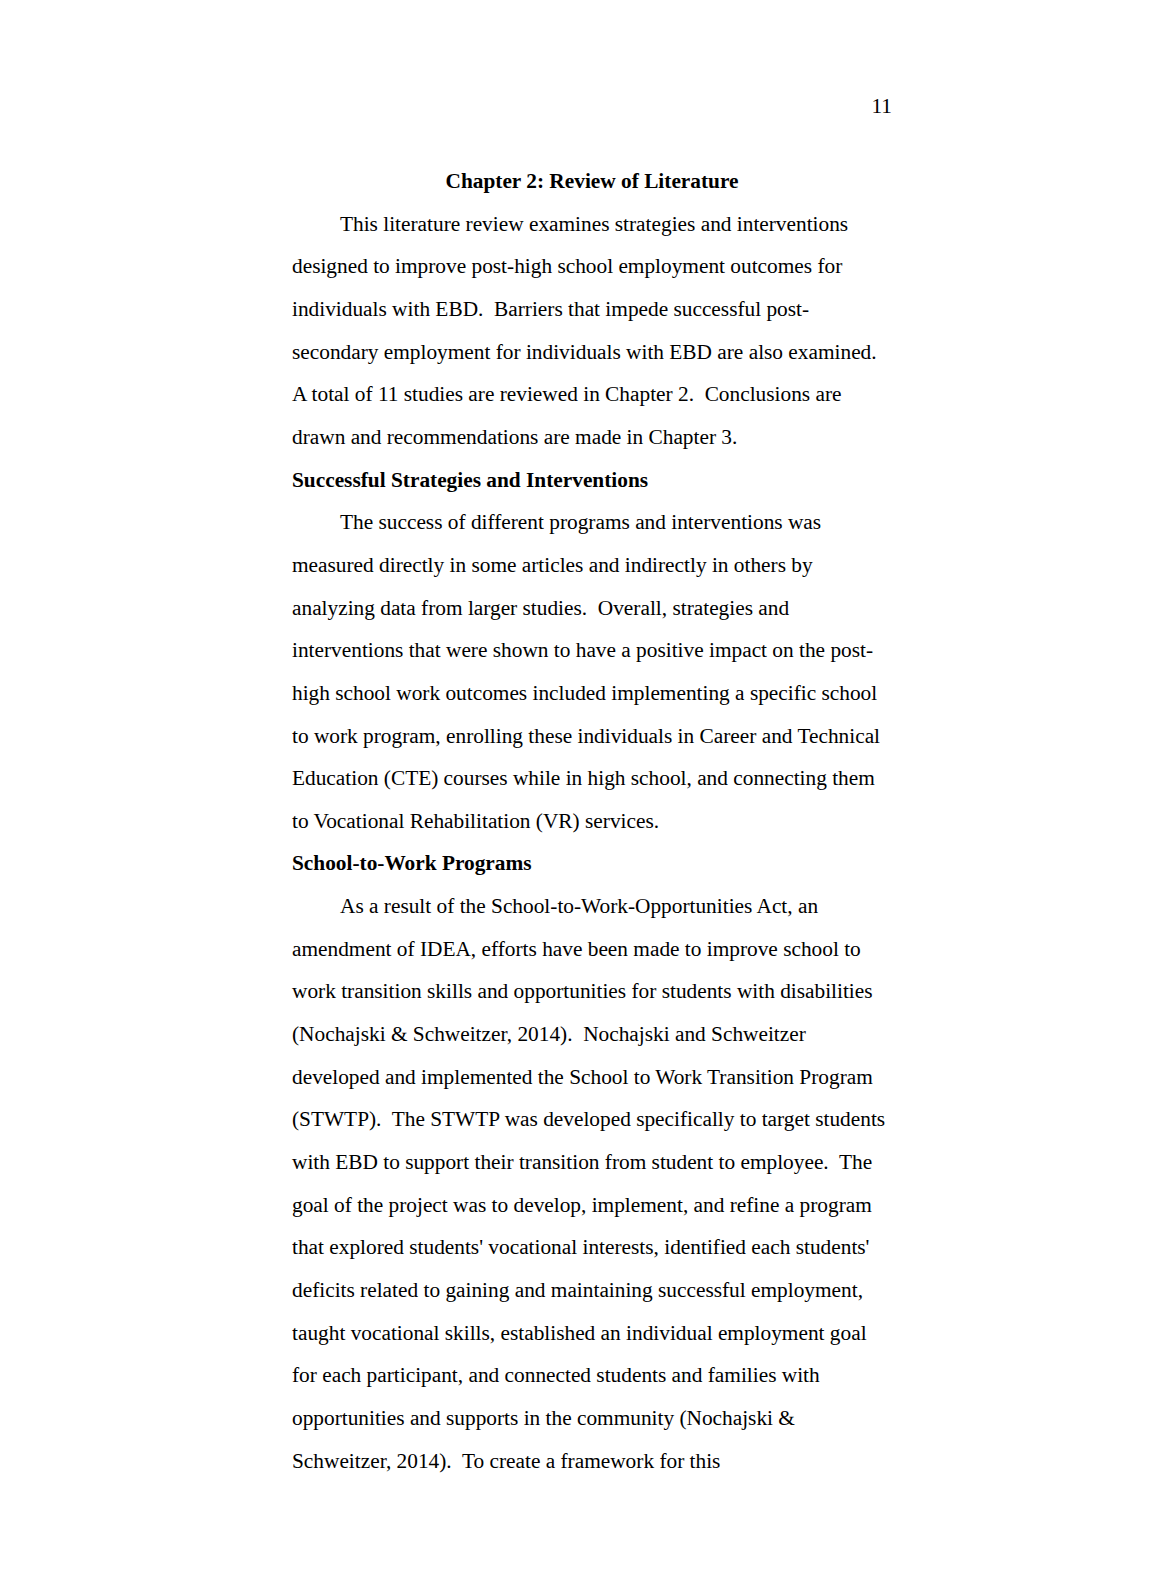11
Chapter 2: Review of Literature
This literature review examines strategies and interventions designed to improve post-high school employment outcomes for individuals with EBD. Barriers that impede successful post-secondary employment for individuals with EBD are also examined. A total of 11 studies are reviewed in Chapter 2. Conclusions are drawn and recommendations are made in Chapter 3.
Successful Strategies and Interventions
The success of different programs and interventions was measured directly in some articles and indirectly in others by analyzing data from larger studies. Overall, strategies and interventions that were shown to have a positive impact on the post-high school work outcomes included implementing a specific school to work program, enrolling these individuals in Career and Technical Education (CTE) courses while in high school, and connecting them to Vocational Rehabilitation (VR) services.
School-to-Work Programs
As a result of the School-to-Work-Opportunities Act, an amendment of IDEA, efforts have been made to improve school to work transition skills and opportunities for students with disabilities (Nochajski & Schweitzer, 2014). Nochajski and Schweitzer developed and implemented the School to Work Transition Program (STWTP). The STWTP was developed specifically to target students with EBD to support their transition from student to employee. The goal of the project was to develop, implement, and refine a program that explored students' vocational interests, identified each students' deficits related to gaining and maintaining successful employment, taught vocational skills, established an individual employment goal for each participant, and connected students and families with opportunities and supports in the community (Nochajski & Schweitzer, 2014). To create a framework for this